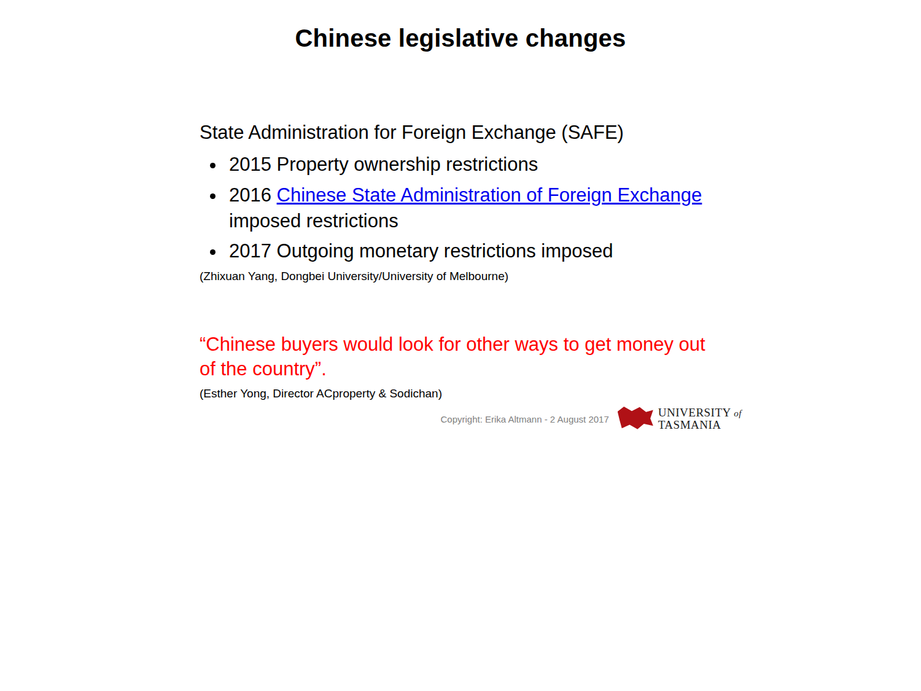Chinese legislative changes
State Administration for Foreign Exchange (SAFE)
2015 Property ownership restrictions
2016 Chinese State Administration of Foreign Exchange imposed restrictions
2017 Outgoing monetary restrictions imposed
(Zhixuan Yang, Dongbei University/University of Melbourne)
“Chinese buyers would look for other ways to get money out of the country”.
(Esther Yong, Director ACproperty & Sodichan)
Copyright: Erika Altmann - 2 August 2017 UNIVERSITY of
TASMANIA